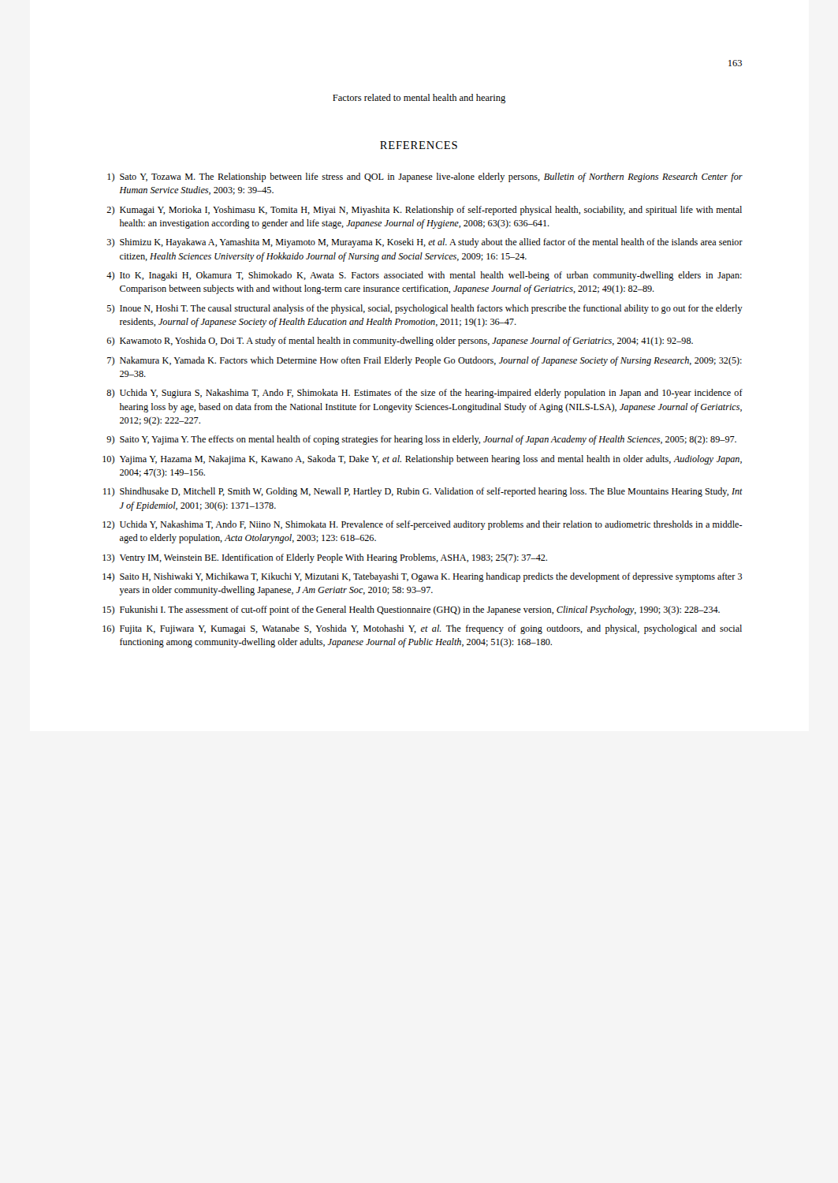163
Factors related to mental health and hearing
REFERENCES
1) Sato Y, Tozawa M. The Relationship between life stress and QOL in Japanese live-alone elderly persons, Bulletin of Northern Regions Research Center for Human Service Studies, 2003; 9: 39–45.
2) Kumagai Y, Morioka I, Yoshimasu K, Tomita H, Miyai N, Miyashita K. Relationship of self-reported physical health, sociability, and spiritual life with mental health: an investigation according to gender and life stage, Japanese Journal of Hygiene, 2008; 63(3): 636–641.
3) Shimizu K, Hayakawa A, Yamashita M, Miyamoto M, Murayama K, Koseki H, et al. A study about the allied factor of the mental health of the islands area senior citizen, Health Sciences University of Hokkaido Journal of Nursing and Social Services, 2009; 16: 15–24.
4) Ito K, Inagaki H, Okamura T, Shimokado K, Awata S. Factors associated with mental health well-being of urban community-dwelling elders in Japan: Comparison between subjects with and without long-term care insurance certification, Japanese Journal of Geriatrics, 2012; 49(1): 82–89.
5) Inoue N, Hoshi T. The causal structural analysis of the physical, social, psychological health factors which prescribe the functional ability to go out for the elderly residents, Journal of Japanese Society of Health Education and Health Promotion, 2011; 19(1): 36–47.
6) Kawamoto R, Yoshida O, Doi T. A study of mental health in community-dwelling older persons, Japanese Journal of Geriatrics, 2004; 41(1): 92–98.
7) Nakamura K, Yamada K. Factors which Determine How often Frail Elderly People Go Outdoors, Journal of Japanese Society of Nursing Research, 2009; 32(5): 29–38.
8) Uchida Y, Sugiura S, Nakashima T, Ando F, Shimokata H. Estimates of the size of the hearing-impaired elderly population in Japan and 10-year incidence of hearing loss by age, based on data from the National Institute for Longevity Sciences-Longitudinal Study of Aging (NILS-LSA), Japanese Journal of Geriatrics, 2012; 9(2): 222–227.
9) Saito Y, Yajima Y. The effects on mental health of coping strategies for hearing loss in elderly, Journal of Japan Academy of Health Sciences, 2005; 8(2): 89–97.
10) Yajima Y, Hazama M, Nakajima K, Kawano A, Sakoda T, Dake Y, et al. Relationship between hearing loss and mental health in older adults, Audiology Japan, 2004; 47(3): 149–156.
11) Shindhusake D, Mitchell P, Smith W, Golding M, Newall P, Hartley D, Rubin G. Validation of self-reported hearing loss. The Blue Mountains Hearing Study, Int J of Epidemiol, 2001; 30(6): 1371–1378.
12) Uchida Y, Nakashima T, Ando F, Niino N, Shimokata H. Prevalence of self-perceived auditory problems and their relation to audiometric thresholds in a middle-aged to elderly population, Acta Otolaryngol, 2003; 123: 618–626.
13) Ventry IM, Weinstein BE. Identification of Elderly People With Hearing Problems, ASHA, 1983; 25(7): 37–42.
14) Saito H, Nishiwaki Y, Michikawa T, Kikuchi Y, Mizutani K, Tatebayashi T, Ogawa K. Hearing handicap predicts the development of depressive symptoms after 3 years in older community-dwelling Japanese, J Am Geriatr Soc, 2010; 58: 93–97.
15) Fukunishi I. The assessment of cut-off point of the General Health Questionnaire (GHQ) in the Japanese version, Clinical Psychology, 1990; 3(3): 228–234.
16) Fujita K, Fujiwara Y, Kumagai S, Watanabe S, Yoshida Y, Motohashi Y, et al. The frequency of going outdoors, and physical, psychological and social functioning among community-dwelling older adults, Japanese Journal of Public Health, 2004; 51(3): 168–180.